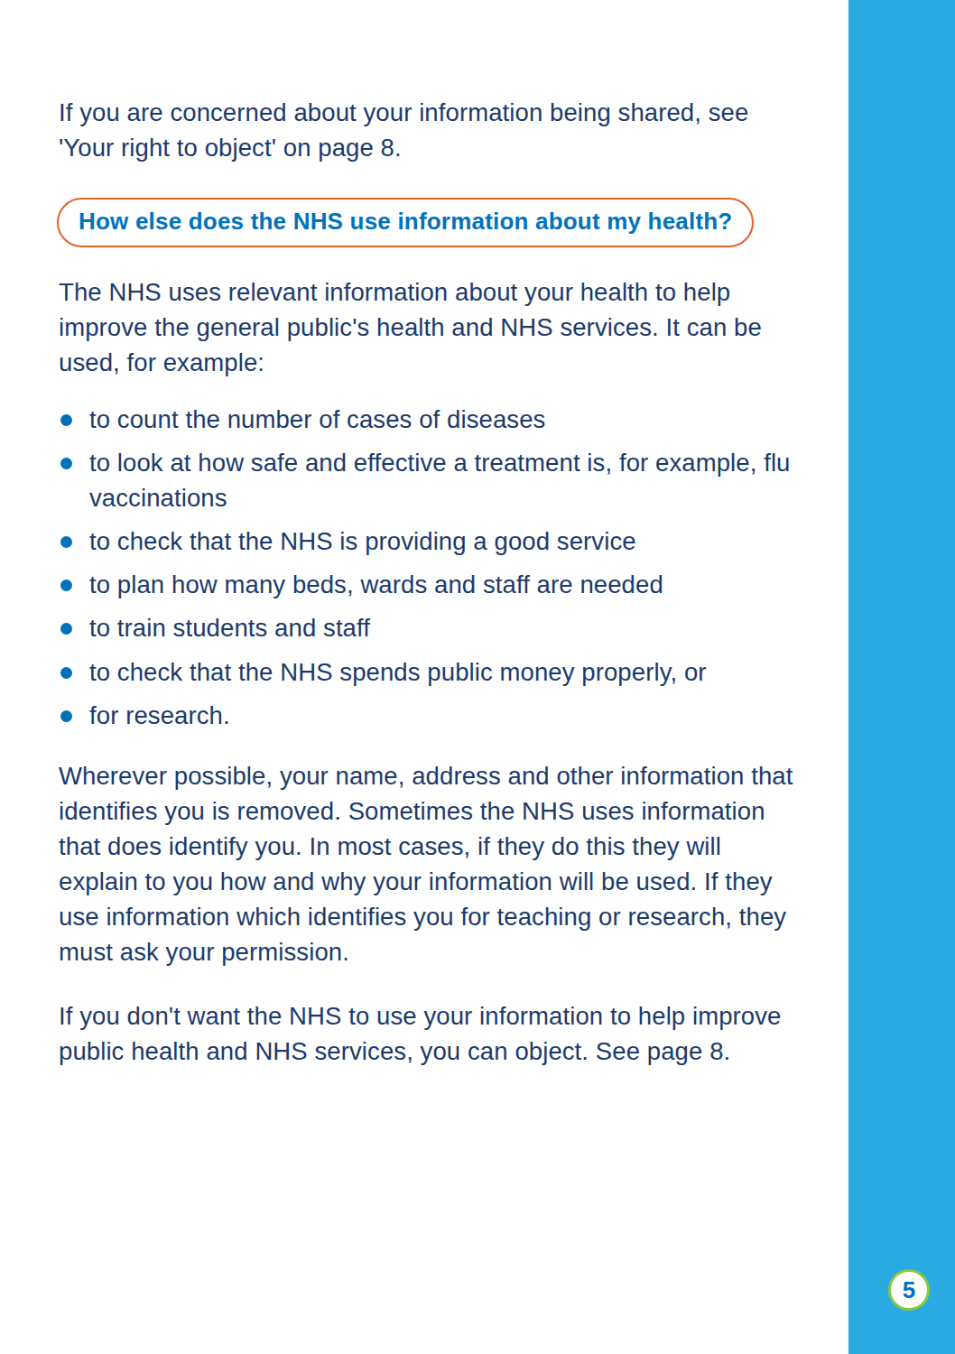If you are concerned about your information being shared, see 'Your right to object' on page 8.
How else does the NHS use information about my health?
The NHS uses relevant information about your health to help improve the general public's health and NHS services. It can be used, for example:
to count the number of cases of diseases
to look at how safe and effective a treatment is, for example, flu vaccinations
to check that the NHS is providing a good service
to plan how many beds, wards and staff are needed
to train students and staff
to check that the NHS spends public money properly, or
for research.
Wherever possible, your name, address and other information that identifies you is removed. Sometimes the NHS uses information that does identify you. In most cases, if they do this they will explain to you how and why your information will be used. If they use information which identifies you for teaching or research, they must ask your permission.
If you don't want the NHS to use your information to help improve public health and NHS services, you can object. See page 8.
5